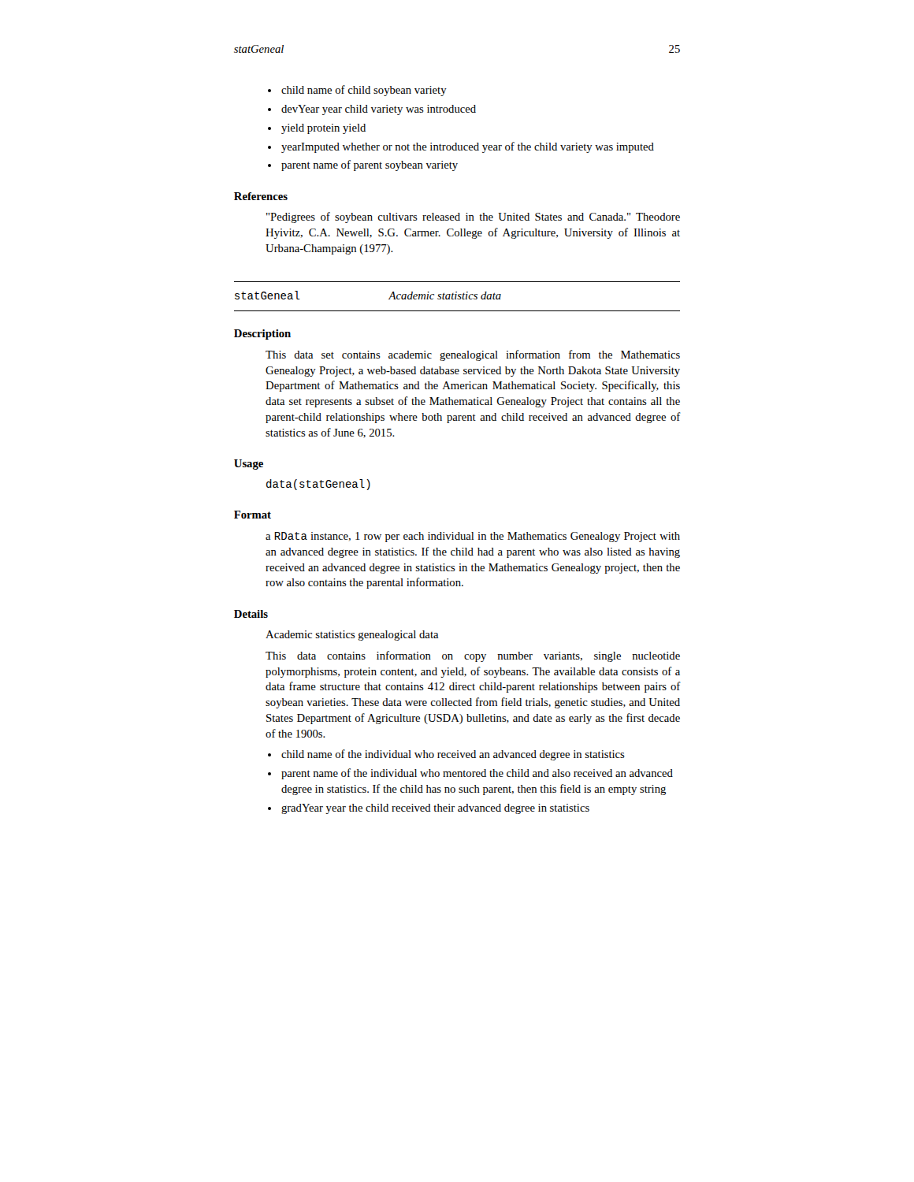statGeneal 25
child name of child soybean variety
devYear year child variety was introduced
yield protein yield
yearImputed whether or not the introduced year of the child variety was imputed
parent name of parent soybean variety
References
"Pedigrees of soybean cultivars released in the United States and Canada." Theodore Hyivitz, C.A. Newell, S.G. Carmer. College of Agriculture, University of Illinois at Urbana-Champaign (1977).
statGeneal Academic statistics data
Description
This data set contains academic genealogical information from the Mathematics Genealogy Project, a web-based database serviced by the North Dakota State University Department of Mathematics and the American Mathematical Society. Specifically, this data set represents a subset of the Mathematical Genealogy Project that contains all the parent-child relationships where both parent and child received an advanced degree of statistics as of June 6, 2015.
Usage
data(statGeneal)
Format
a RData instance, 1 row per each individual in the Mathematics Genealogy Project with an advanced degree in statistics. If the child had a parent who was also listed as having received an advanced degree in statistics in the Mathematics Genealogy project, then the row also contains the parental information.
Details
Academic statistics genealogical data
This data contains information on copy number variants, single nucleotide polymorphisms, protein content, and yield, of soybeans. The available data consists of a data frame structure that contains 412 direct child-parent relationships between pairs of soybean varieties. These data were collected from field trials, genetic studies, and United States Department of Agriculture (USDA) bulletins, and date as early as the first decade of the 1900s.
child name of the individual who received an advanced degree in statistics
parent name of the individual who mentored the child and also received an advanced degree in statistics. If the child has no such parent, then this field is an empty string
gradYear year the child received their advanced degree in statistics